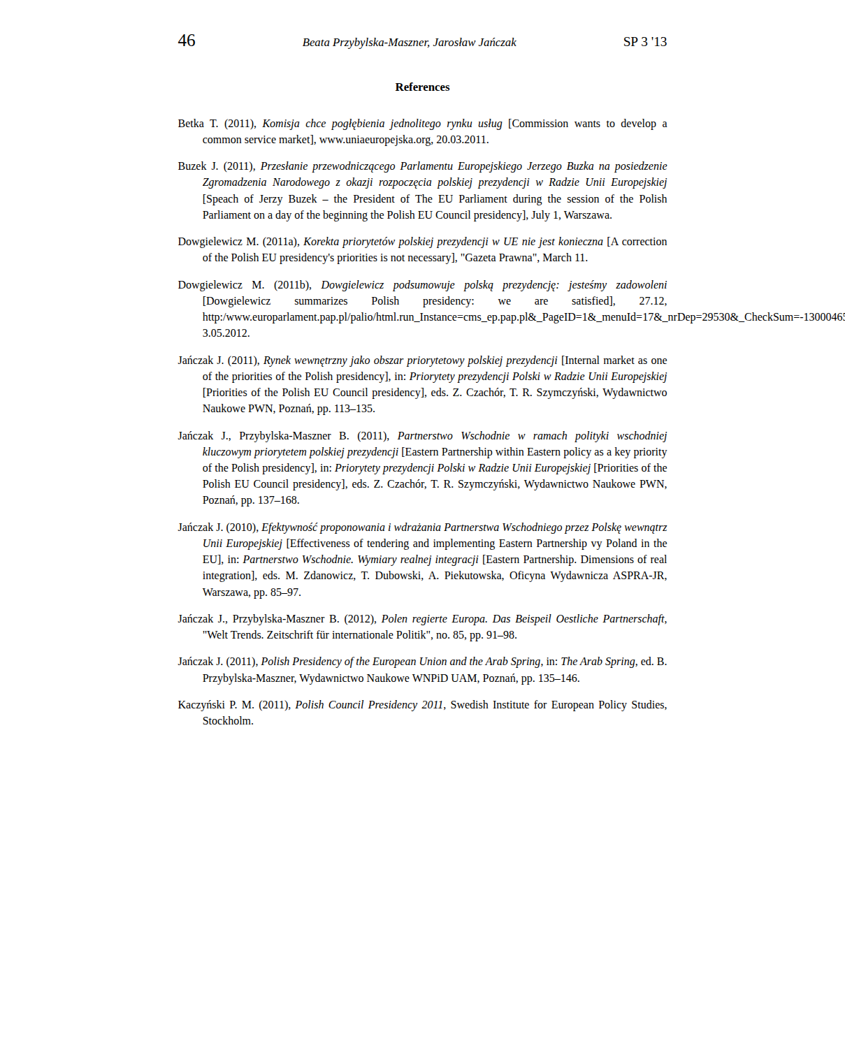46 Beata Przybylska-Maszner, Jarosław Jańczak SP 3 '13
References
Betka T. (2011), Komisja chce pogłębienia jednolitego rynku usług [Commission wants to develop a common service market], www.uniaeuropejska.org, 20.03.2011.
Buzek J. (2011), Przesłanie przewodniczącego Parlamentu Europejskiego Jerzego Buzka na posiedzenie Zgromadzenia Narodowego z okazji rozpoczęcia polskiej prezydencji w Radzie Unii Europejskiej [Speach of Jerzy Buzek – the President of The EU Parliament during the session of the Polish Parliament on a day of the beginning the Polish EU Council presidency], July 1, Warszawa.
Dowgielewicz M. (2011a), Korekta priorytetów polskiej prezydencji w UE nie jest konieczna [A correction of the Polish EU presidency's priorities is not necessary], "Gazeta Prawna", March 11.
Dowgielewicz M. (2011b), Dowgielewicz podsumowuje polską prezydencję: jesteśmy zadowoleni [Dowgielewicz summarizes Polish presidency: we are satisfied], 27.12, http:/www.europarlament.pap.pl/palio/html.run_Instance=cms_ep.pap.pl&_PageID=1&_menuId=17&_nrDep=29530&_CheckSum=-1300046553, 3.05.2012.
Jańczak J. (2011), Rynek wewnętrzny jako obszar priorytetowy polskiej prezydencji [Internal market as one of the priorities of the Polish presidency], in: Priorytety prezydencji Polski w Radzie Unii Europejskiej [Priorities of the Polish EU Council presidency], eds. Z. Czachór, T. R. Szymczyński, Wydawnictwo Naukowe PWN, Poznań, pp. 113–135.
Jańczak J., Przybylska-Maszner B. (2011), Partnerstwo Wschodnie w ramach polityki wschodniej kluczowym priorytetem polskiej prezydencji [Eastern Partnership within Eastern policy as a key priority of the Polish presidency], in: Priorytety prezydencji Polski w Radzie Unii Europejskiej [Priorities of the Polish EU Council presidency], eds. Z. Czachór, T. R. Szymczyński, Wydawnictwo Naukowe PWN, Poznań, pp. 137–168.
Jańczak J. (2010), Efektywność proponowania i wdrażania Partnerstwa Wschodniego przez Polskę wewnątrz Unii Europejskiej [Effectiveness of tendering and implementing Eastern Partnership vy Poland in the EU], in: Partnerstwo Wschodnie. Wymiary realnej integracji [Eastern Partnership. Dimensions of real integration], eds. M. Zdanowicz, T. Dubowski, A. Piekutowska, Oficyna Wydawnicza ASPRA-JR, Warszawa, pp. 85–97.
Jańczak J., Przybylska-Maszner B. (2012), Polen regierte Europa. Das Beispeil Oestliche Partnerschaft, "Welt Trends. Zeitschrift für internationale Politik", no. 85, pp. 91–98.
Jańczak J. (2011), Polish Presidency of the European Union and the Arab Spring, in: The Arab Spring, ed. B. Przybylska-Maszner, Wydawnictwo Naukowe WNPiD UAM, Poznań, pp. 135–146.
Kaczyński P. M. (2011), Polish Council Presidency 2011, Swedish Institute for European Policy Studies, Stockholm.